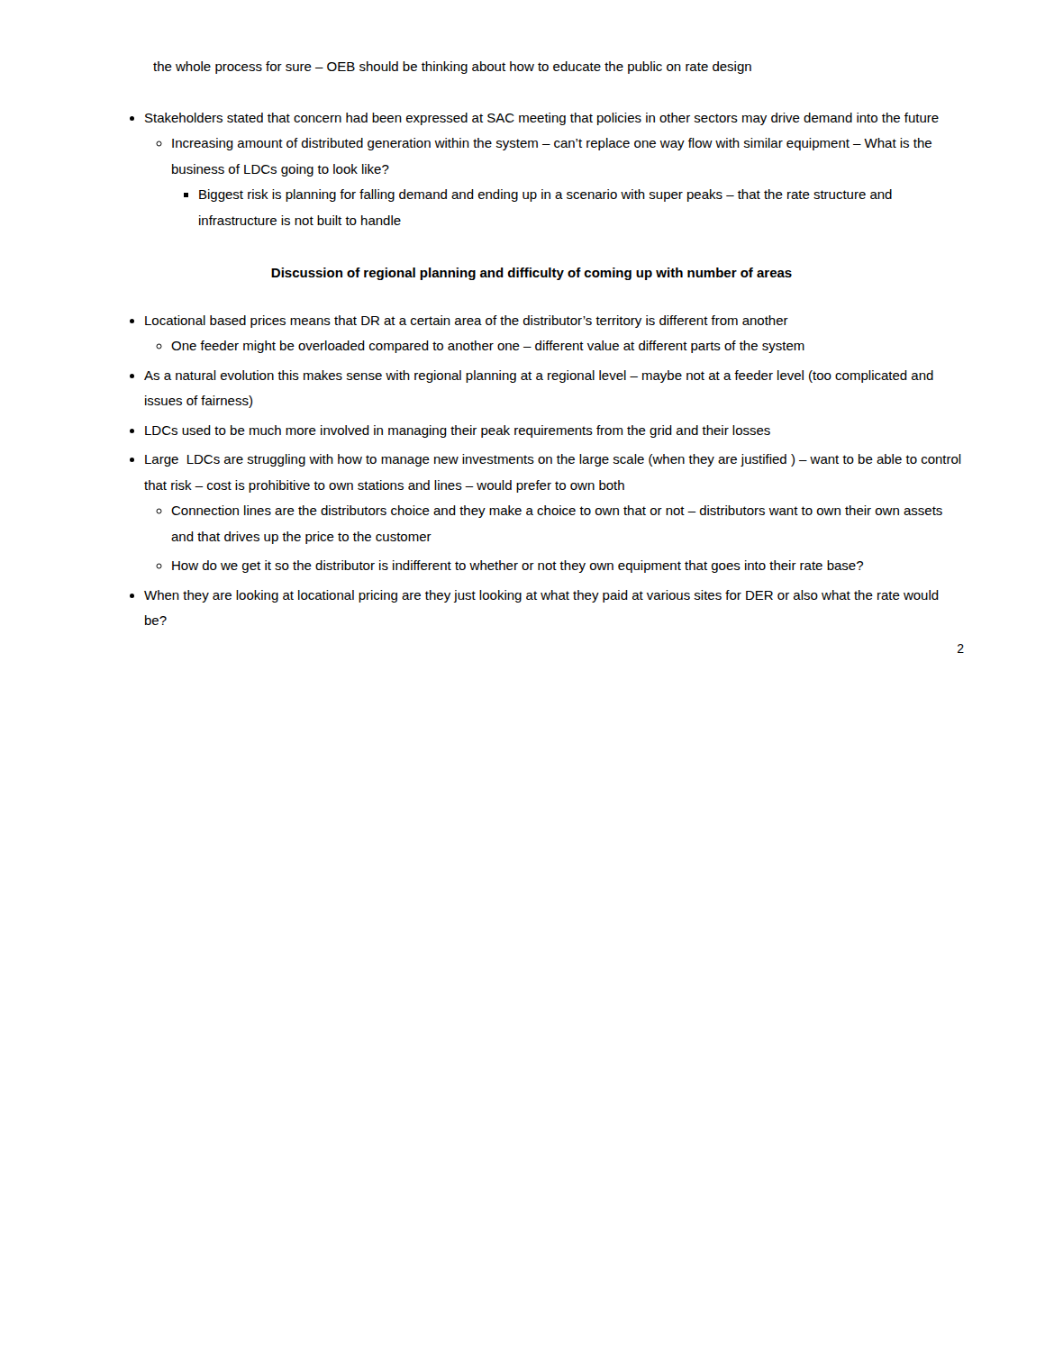the whole process for sure – OEB should be thinking about how to educate the public on rate design
Stakeholders stated that concern had been expressed at SAC meeting that policies in other sectors may drive demand into the future
Increasing amount of distributed generation within the system – can’t replace one way flow with similar equipment – What is the business of LDCs going to look like?
Biggest risk is planning for falling demand and ending up in a scenario with super peaks – that the rate structure and infrastructure is not built to handle
Discussion of regional planning and difficulty of coming up with number of areas
Locational based prices means that DR at a certain area of the distributor’s territory is different from another
One feeder might be overloaded compared to another one – different value at different parts of the system
As a natural evolution this makes sense with regional planning at a regional level – maybe not at a feeder level (too complicated and issues of fairness)
LDCs used to be much more involved in managing their peak requirements from the grid and their losses
Large LDCs are struggling with how to manage new investments on the large scale (when they are justified ) – want to be able to control that risk – cost is prohibitive to own stations and lines – would prefer to own both
Connection lines are the distributors choice and they make a choice to own that or not – distributors want to own their own assets and that drives up the price to the customer
How do we get it so the distributor is indifferent to whether or not they own equipment that goes into their rate base?
When they are looking at locational pricing are they just looking at what they paid at various sites for DER or also what the rate would be?
2